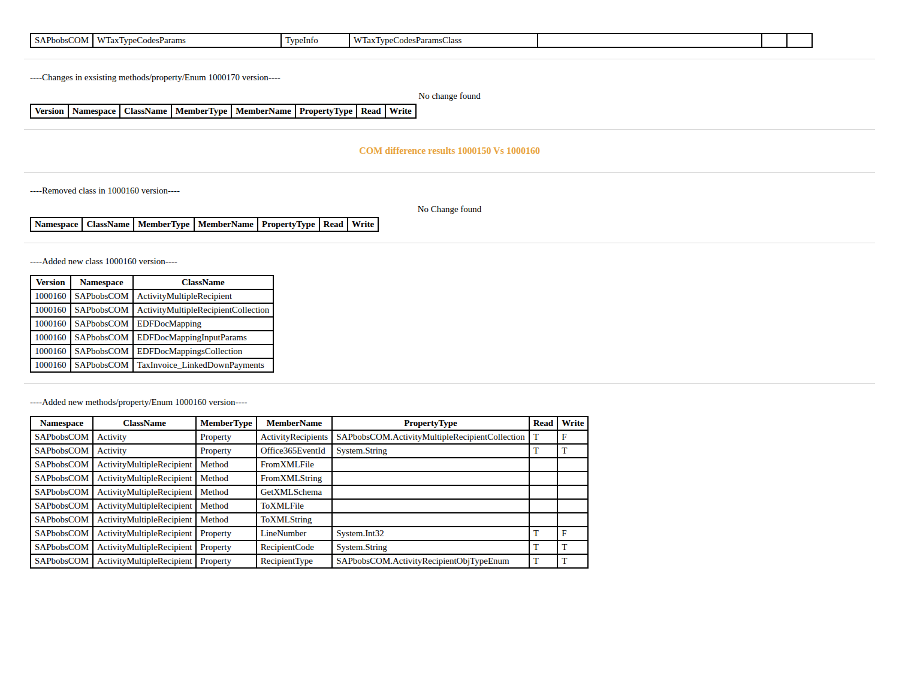| SAPbobsCOM | WTaxTypeCodesParams | TypeInfo | WTaxTypeCodesParamsClass | | | |
----Changes in exsisting methods/property/Enum 1000170 version----
No change found
| Version | Namespace | ClassName | MemberType | MemberName | PropertyType | Read | Write |
| --- | --- | --- | --- | --- | --- | --- | --- |
COM difference results 1000150 Vs 1000160
----Removed class in 1000160 version----
No Change found
| Namespace | ClassName | MemberType | MemberName | PropertyType | Read | Write |
| --- | --- | --- | --- | --- | --- | --- |
----Added new class 1000160 version----
| Version | Namespace | ClassName |
| --- | --- | --- |
| 1000160 | SAPbobsCOM | ActivityMultipleRecipient |
| 1000160 | SAPbobsCOM | ActivityMultipleRecipientCollection |
| 1000160 | SAPbobsCOM | EDFDocMapping |
| 1000160 | SAPbobsCOM | EDFDocMappingInputParams |
| 1000160 | SAPbobsCOM | EDFDocMappingsCollection |
| 1000160 | SAPbobsCOM | TaxInvoice_LinkedDownPayments |
----Added new methods/property/Enum 1000160 version----
| Namespace | ClassName | MemberType | MemberName | PropertyType | Read | Write |
| --- | --- | --- | --- | --- | --- | --- |
| SAPbobsCOM | Activity | Property | ActivityRecipients | SAPbobsCOM.ActivityMultipleRecipientCollection | T | F |
| SAPbobsCOM | Activity | Property | Office365EventId | System.String | T | T |
| SAPbobsCOM | ActivityMultipleRecipient | Method | FromXMLFile | | | |
| SAPbobsCOM | ActivityMultipleRecipient | Method | FromXMLString | | | |
| SAPbobsCOM | ActivityMultipleRecipient | Method | GetXMLSchema | | | |
| SAPbobsCOM | ActivityMultipleRecipient | Method | ToXMLFile | | | |
| SAPbobsCOM | ActivityMultipleRecipient | Method | ToXMLString | | | |
| SAPbobsCOM | ActivityMultipleRecipient | Property | LineNumber | System.Int32 | T | F |
| SAPbobsCOM | ActivityMultipleRecipient | Property | RecipientCode | System.String | T | T |
| SAPbobsCOM | ActivityMultipleRecipient | Property | RecipientType | SAPbobsCOM.ActivityRecipientObjTypeEnum | T | T |